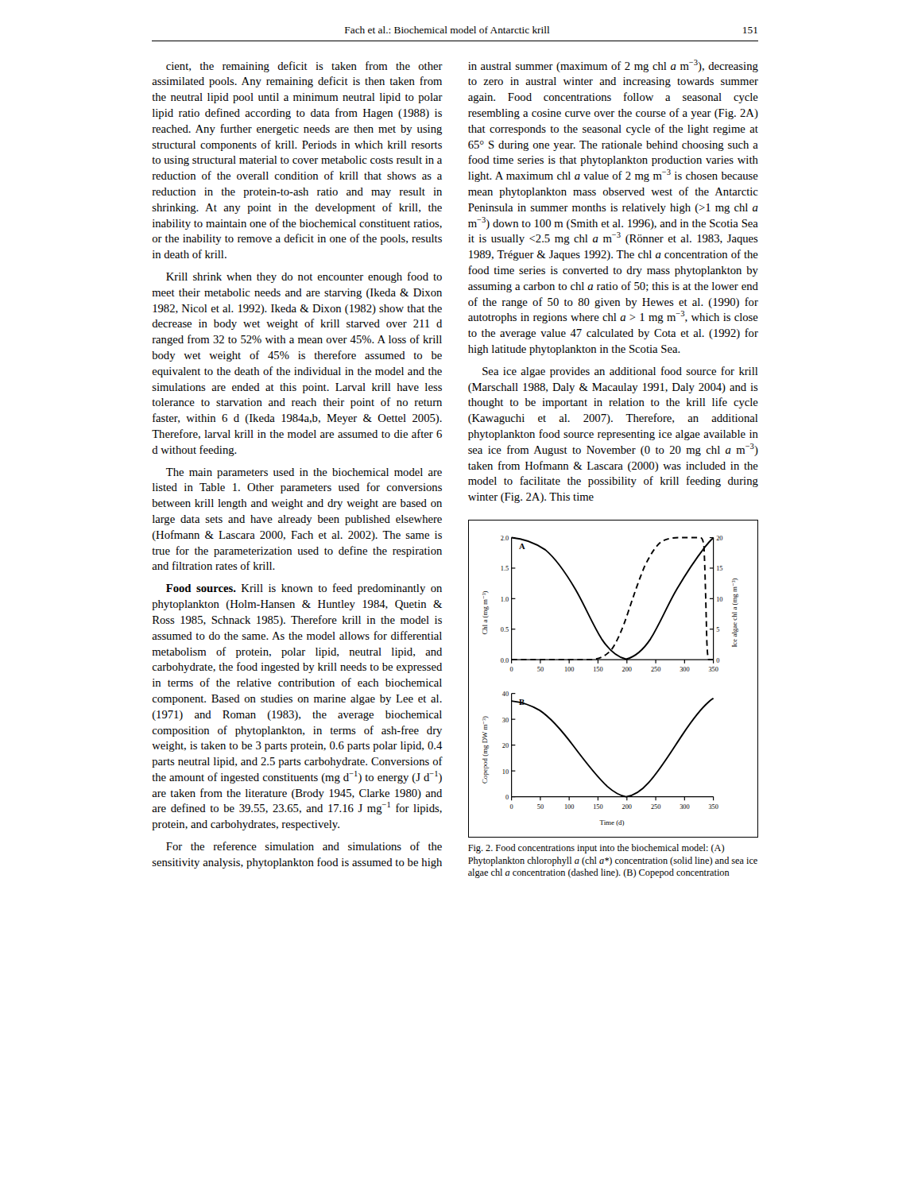Fach et al.: Biochemical model of Antarctic krill 151
cient, the remaining deficit is taken from the other assimilated pools. Any remaining deficit is then taken from the neutral lipid pool until a minimum neutral lipid to polar lipid ratio defined according to data from Hagen (1988) is reached. Any further energetic needs are then met by using structural components of krill. Periods in which krill resorts to using structural material to cover metabolic costs result in a reduction of the overall condition of krill that shows as a reduction in the protein-to-ash ratio and may result in shrinking. At any point in the development of krill, the inability to maintain one of the biochemical constituent ratios, or the inability to remove a deficit in one of the pools, results in death of krill.
Krill shrink when they do not encounter enough food to meet their metabolic needs and are starving (Ikeda & Dixon 1982, Nicol et al. 1992). Ikeda & Dixon (1982) show that the decrease in body wet weight of krill starved over 211 d ranged from 32 to 52% with a mean over 45%. A loss of krill body wet weight of 45% is therefore assumed to be equivalent to the death of the individual in the model and the simulations are ended at this point. Larval krill have less tolerance to starvation and reach their point of no return faster, within 6 d (Ikeda 1984a,b, Meyer & Oettel 2005). Therefore, larval krill in the model are assumed to die after 6 d without feeding.
The main parameters used in the biochemical model are listed in Table 1. Other parameters used for conversions between krill length and weight and dry weight are based on large data sets and have already been published elsewhere (Hofmann & Lascara 2000, Fach et al. 2002). The same is true for the parameterization used to define the respiration and filtration rates of krill.
Food sources. Krill is known to feed predominantly on phytoplankton (Holm-Hansen & Huntley 1984, Quetin & Ross 1985, Schnack 1985). Therefore krill in the model is assumed to do the same. As the model allows for differential metabolism of protein, polar lipid, neutral lipid, and carbohydrate, the food ingested by krill needs to be expressed in terms of the relative contribution of each biochemical component. Based on studies on marine algae by Lee et al. (1971) and Roman (1983), the average biochemical composition of phytoplankton, in terms of ash-free dry weight, is taken to be 3 parts protein, 0.6 parts polar lipid, 0.4 parts neutral lipid, and 2.5 parts carbohydrate. Conversions of the amount of ingested constituents (mg d−1) to energy (J d−1) are taken from the literature (Brody 1945, Clarke 1980) and are defined to be 39.55, 23.65, and 17.16 J mg−1 for lipids, protein, and carbohydrates, respectively.
For the reference simulation and simulations of the sensitivity analysis, phytoplankton food is assumed to be high in austral summer (maximum of 2 mg chl a m−3), decreasing to zero in austral winter and increasing towards summer again. Food concentrations follow a seasonal cycle resembling a cosine curve over the course of a year (Fig. 2A) that corresponds to the seasonal cycle of the light regime at 65° S during one year. The rationale behind choosing such a food time series is that phytoplankton production varies with light. A maximum chl a value of 2 mg m−3 is chosen because mean phytoplankton mass observed west of the Antarctic Peninsula in summer months is relatively high (>1 mg chl a m−3) down to 100 m (Smith et al. 1996), and in the Scotia Sea it is usually <2.5 mg chl a m−3 (Rönner et al. 1983, Jaques 1989, Tréguer & Jaques 1992). The chl a concentration of the food time series is converted to dry mass phytoplankton by assuming a carbon to chl a ratio of 50; this is at the lower end of the range of 50 to 80 given by Hewes et al. (1990) for autotrophs in regions where chl a > 1 mg m−3, which is close to the average value 47 calculated by Cota et al. (1992) for high latitude phytoplankton in the Scotia Sea.
Sea ice algae provides an additional food source for krill (Marschall 1988, Daly & Macaulay 1991, Daly 2004) and is thought to be important in relation to the krill life cycle (Kawaguchi et al. 2007). Therefore, an additional phytoplankton food source representing ice algae available in sea ice from August to November (0 to 20 mg chl a m−3) taken from Hofmann & Lascara (2000) was included in the model to facilitate the possibility of krill feeding during winter (Fig. 2A). This time
0.0 0.5 1.0 1.5 2.0 0 5 10 15 20 0 50 100 150 200 250 300 350 A Chl a (mg m⁻³) Ice algae chl a (mg m⁻³) 0 10 20 30 40 0 50 100 150 200 250 300 350 B Copepod (mg DW m⁻³) Time (d)
Fig. 2. Food concentrations input into the biochemical model: (A) Phytoplankton chlorophyll a (chl a*) concentration (solid line) and sea ice algae chl a concentration (dashed line). (B) Copepod concentration